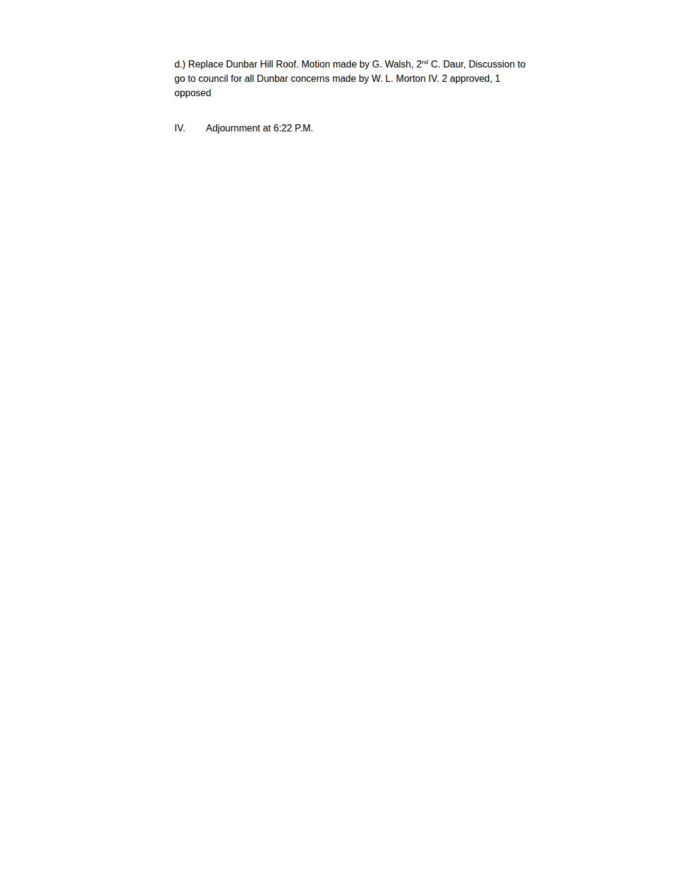d.) Replace Dunbar Hill Roof. Motion made by G. Walsh, 2nd C. Daur, Discussion to go to council for all Dunbar concerns made by W. L. Morton IV. 2 approved, 1 opposed
IV. Adjournment at 6:22 P.M.